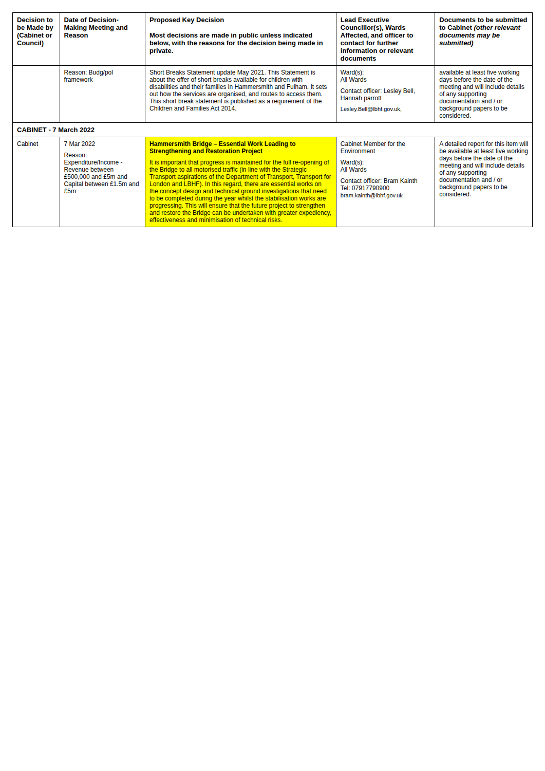| Decision to be Made by (Cabinet or Council) | Date of Decision-Making Meeting and Reason | Proposed Key Decision Most decisions are made in public unless indicated below, with the reasons for the decision being made in private. | Lead Executive Councillor(s), Wards Affected, and officer to contact for further information or relevant documents | Documents to be submitted to Cabinet (other relevant documents may be submitted) |
| --- | --- | --- | --- | --- |
| | Reason: Budg/pol framework | Short Breaks Statement update May 2021. This Statement is about the offer of short breaks available for children with disabilities and their families in Hammersmith and Fulham. It sets out how the services are organised, and routes to access them. This short break statement is published as a requirement of the Children and Families Act 2014. | Ward(s): All Wards Contact officer: Lesley Bell, Hannah parrott Lesley.Bell@lbhf.gov.uk, | available at least five working days before the date of the meeting and will include details of any supporting documentation and / or background papers to be considered. |
| CABINET - 7 March 2022 |
| Cabinet | 7 Mar 2022 Reason: Expenditure/Income - Revenue between £500,000 and £5m and Capital between £1.5m and £5m | Hammersmith Bridge – Essential Work Leading to Strengthening and Restoration Project It is important that progress is maintained for the full re-opening of the Bridge to all motorised traffic (in line with the Strategic Transport aspirations of the Department of Transport, Transport for London and LBHF). In this regard, there are essential works on the concept design and technical ground investigations that need to be completed during the year whilst the stabilisation works are progressing. This will ensure that the future project to strengthen and restore the Bridge can be undertaken with greater expediency, effectiveness and minimisation of technical risks. | Cabinet Member for the Environment Ward(s): All Wards Contact officer: Bram Kainth Tel: 07917790900 bram.kainth@lbhf.gov.uk | A detailed report for this item will be available at least five working days before the date of the meeting and will include details of any supporting documentation and / or background papers to be considered. |